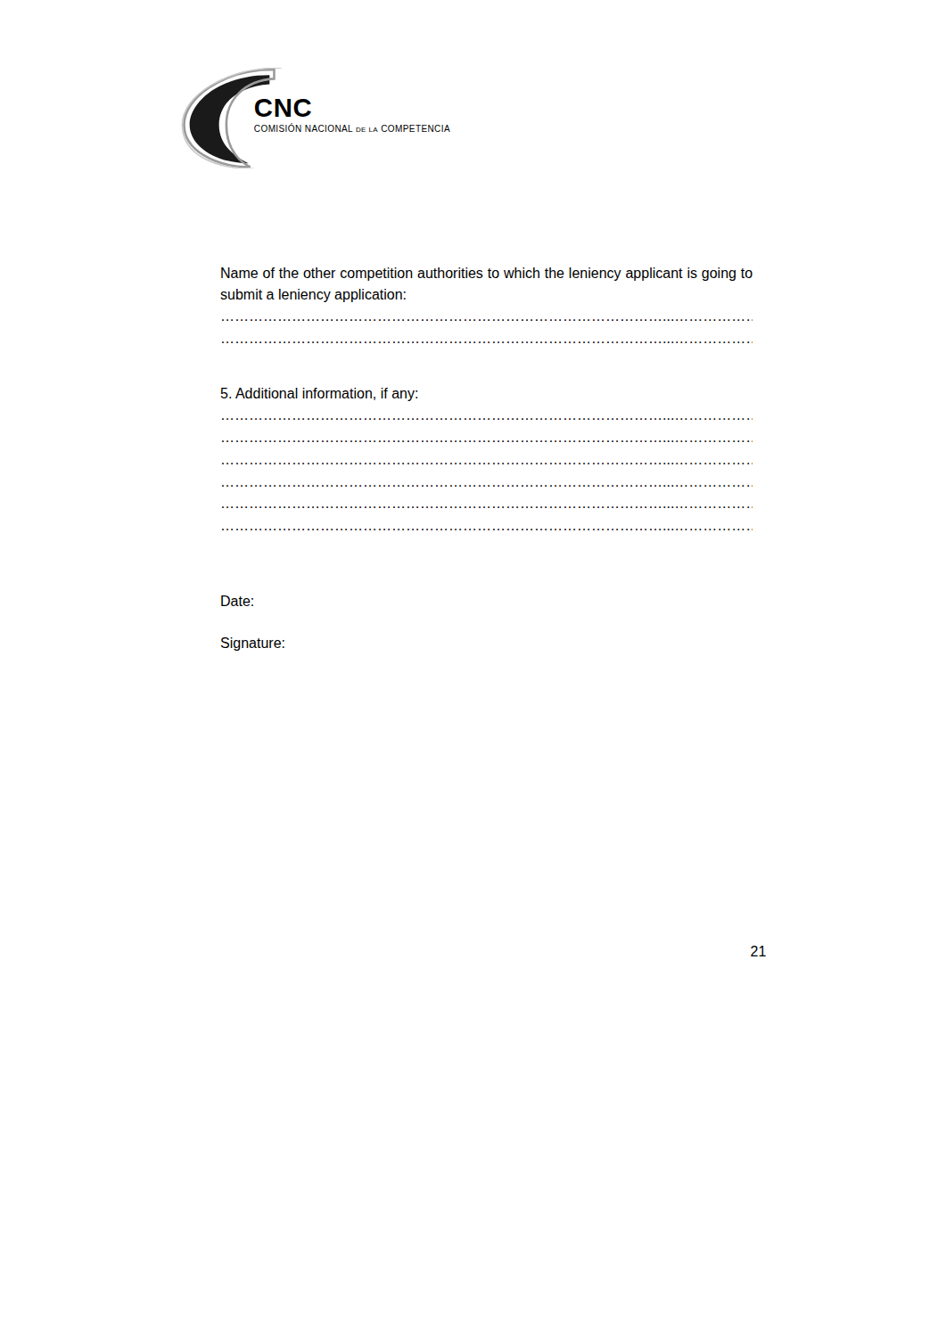CNC
COMISIÓN NACIONAL DE LA COMPETENCIA
Name of the other competition authorities to which the leniency applicant is going to submit a leniency application:
…………………………………………………………………………………...……………………
…………………………………………………………………………………...……………………
5. Additional information, if any:
…………………………………………………………………………………...……………………
…………………………………………………………………………………...……………………
…………………………………………………………………………………...……………………
…………………………………………………………………………………...……………………
…………………………………………………………………………………...……………………
…………………………………………………………………………………...……………………
Date:
Signature:
21